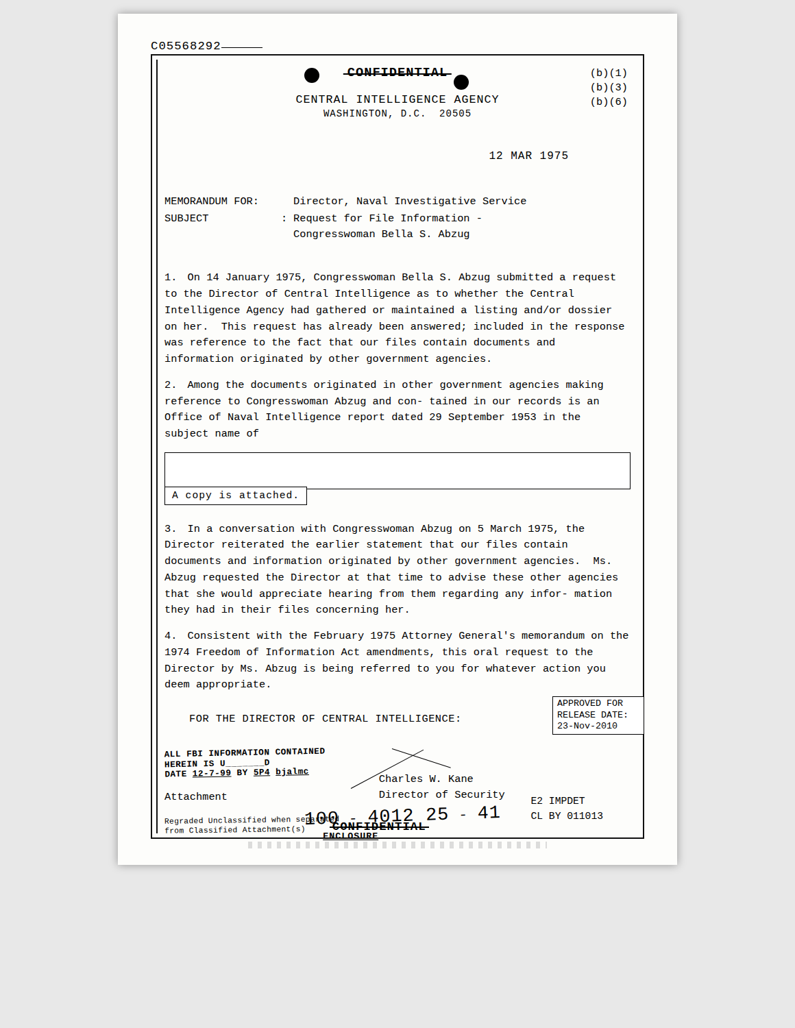C05568292
(b)(1)
(b)(3)
(b)(6)
CONFIDENTIAL
CENTRAL INTELLIGENCE AGENCY
WASHINGTON, D.C. 20505
12 MAR 1975
MEMORANDUM FOR:
Director, Naval Investigative Service
SUBJECT
:
Request for File Information -
Congresswoman Bella S. Abzug
1. On 14 January 1975, Congresswoman Bella S. Abzug submitted a request to the Director of Central Intelligence as to whether the Central Intelligence Agency had gathered or maintained a listing and/or dossier on her. This request has already been answered; included in the response was reference to the fact that our files contain documents and information originated by other government agencies.
2. Among the documents originated in other government agencies making reference to Congresswoman Abzug and con- tained in our records is an Office of Naval Intelligence report dated 29 September 1953 in the subject name of
A copy is attached.
3. In a conversation with Congresswoman Abzug on 5 March 1975, the Director reiterated the earlier statement that our files contain documents and information originated by other government agencies. Ms. Abzug requested the Director at that time to advise these other agencies that she would appreciate hearing from them regarding any infor- mation they had in their files concerning her.
4. Consistent with the February 1975 Attorney General's memorandum on the 1974 Freedom of Information Act amendments, this oral request to the Director by Ms. Abzug is being referred to you for whatever action you deem appropriate.
FOR THE DIRECTOR OF CENTRAL INTELLIGENCE:
APPROVED FOR
RELEASE DATE:
23-Nov-2010
ALL FBI INFORMATION CONTAINED
HEREIN IS U_______D
DATE 12-7-99 BY 5P4 bjalmc
Charles W. Kane
Director of Security
Attachment
100 - 4012 25 - 41
CONFIDENTIAL
ENCLOSURE
E2 IMPDET
CL BY 011013
Regraded Unclassified when separated
from Classified Attachment(s)